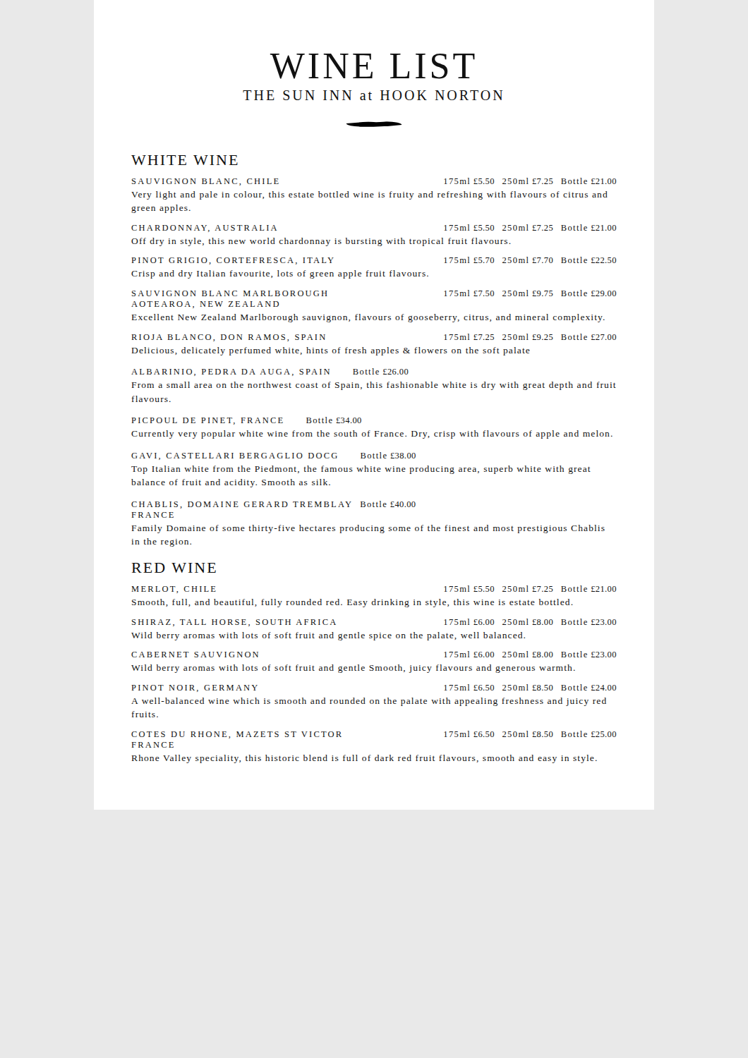WINE LIST
THE SUN INN at HOOK NORTON
WHITE WINE
Sauvignon Blanc, Chile 175ml £5.50 250ml £7.25 Bottle £21.00
Very light and pale in colour, this estate bottled wine is fruity and refreshing with flavours of citrus and green apples.
Chardonnay, Australia 175ml £5.50 250ml £7.25 Bottle £21.00
Off dry in style, this new world chardonnay is bursting with tropical fruit flavours.
Pinot Grigio, Cortefresca, Italy 175ml £5.70 250ml £7.70 Bottle £22.50
Crisp and dry Italian favourite, lots of green apple fruit flavours.
Sauvignon Blanc Marlborough 175ml £7.50 250ml £9.75 Bottle £29.00
Aotearoa, New Zealand
Excellent New Zealand Marlborough sauvignon, flavours of gooseberry, citrus, and mineral complexity.
Rioja Blanco, Don Ramos, Spain 175ml £7.25 250ml £9.25 Bottle £27.00
Delicious, delicately perfumed white, hints of fresh apples & flowers on the soft palate
Albarinio, Pedra Da Auga, Spain Bottle £26.00
From a small area on the northwest coast of Spain, this fashionable white is dry with great depth and fruit flavours.
Picpoul De Pinet, France Bottle £34.00
Currently very popular white wine from the south of France. Dry, crisp with flavours of apple and melon.
Gavi, Castellari Bergaglio DOCG Bottle £38.00
Top Italian white from the Piedmont, the famous white wine producing area, superb white with great balance of fruit and acidity. Smooth as silk.
Chablis, Domaine Gerard Tremblay Bottle £40.00
France
Family Domaine of some thirty-five hectares producing some of the finest and most prestigious Chablis in the region.
RED WINE
Merlot, Chile 175ml £5.50 250ml £7.25 Bottle £21.00
Smooth, full, and beautiful, fully rounded red. Easy drinking in style, this wine is estate bottled.
Shiraz, Tall Horse, South Africa 175ml £6.00 250ml £8.00 Bottle £23.00
Wild berry aromas with lots of soft fruit and gentle spice on the palate, well balanced.
Cabernet Sauvignon 175ml £6.00 250ml £8.00 Bottle £23.00
Wild berry aromas with lots of soft fruit and gentle Smooth, juicy flavours and generous warmth.
Pinot Noir, Germany 175ml £6.50 250ml £8.50 Bottle £24.00
A well-balanced wine which is smooth and rounded on the palate with appealing freshness and juicy red fruits.
Cotes Du Rhone, Mazets St Victor 175ml £6.50 250ml £8.50 Bottle £25.00
France
Rhone Valley speciality, this historic blend is full of dark red fruit flavours, smooth and easy in style.